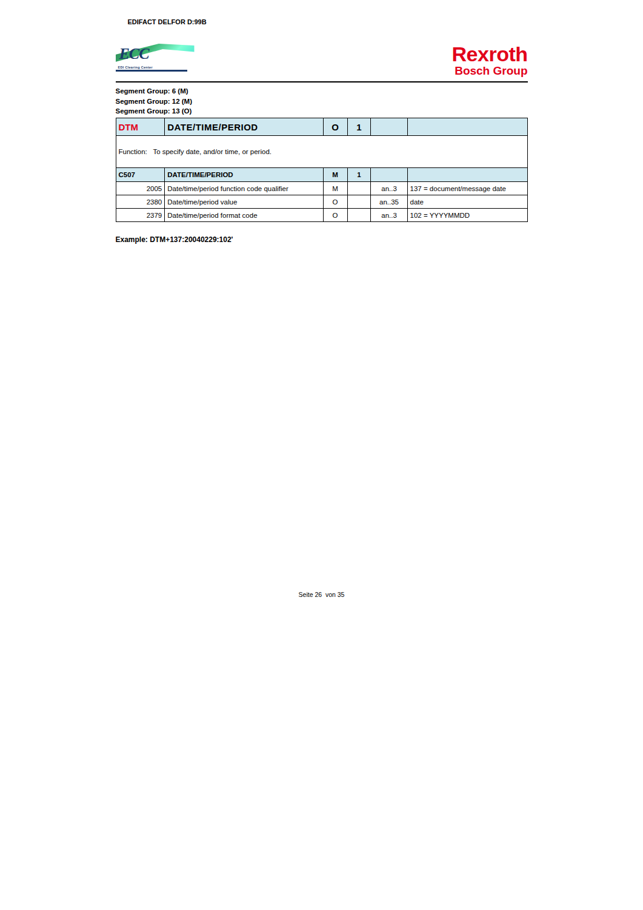EDIFACT DELFOR D:99B
ECC
EDI Clearing Center
Rexroth
Bosch Group
Segment Group: 6 (M)
Segment Group: 12 (M)
Segment Group: 13 (O)
| DTM | DATE/TIME/PERIOD | O | 1 | | |
| Function: To specify date, and/or time, or period. |
| C507 | DATE/TIME/PERIOD | M | 1 | | |
| 2005 | Date/time/period function code qualifier | M | | an..3 | 137 = document/message date |
| 2380 | Date/time/period value | O | | an..35 | date |
| 2379 | Date/time/period format code | O | | an..3 | 102 = YYYYMMDD |
Example: DTM+137:20040229:102'
Seite 26 von 35